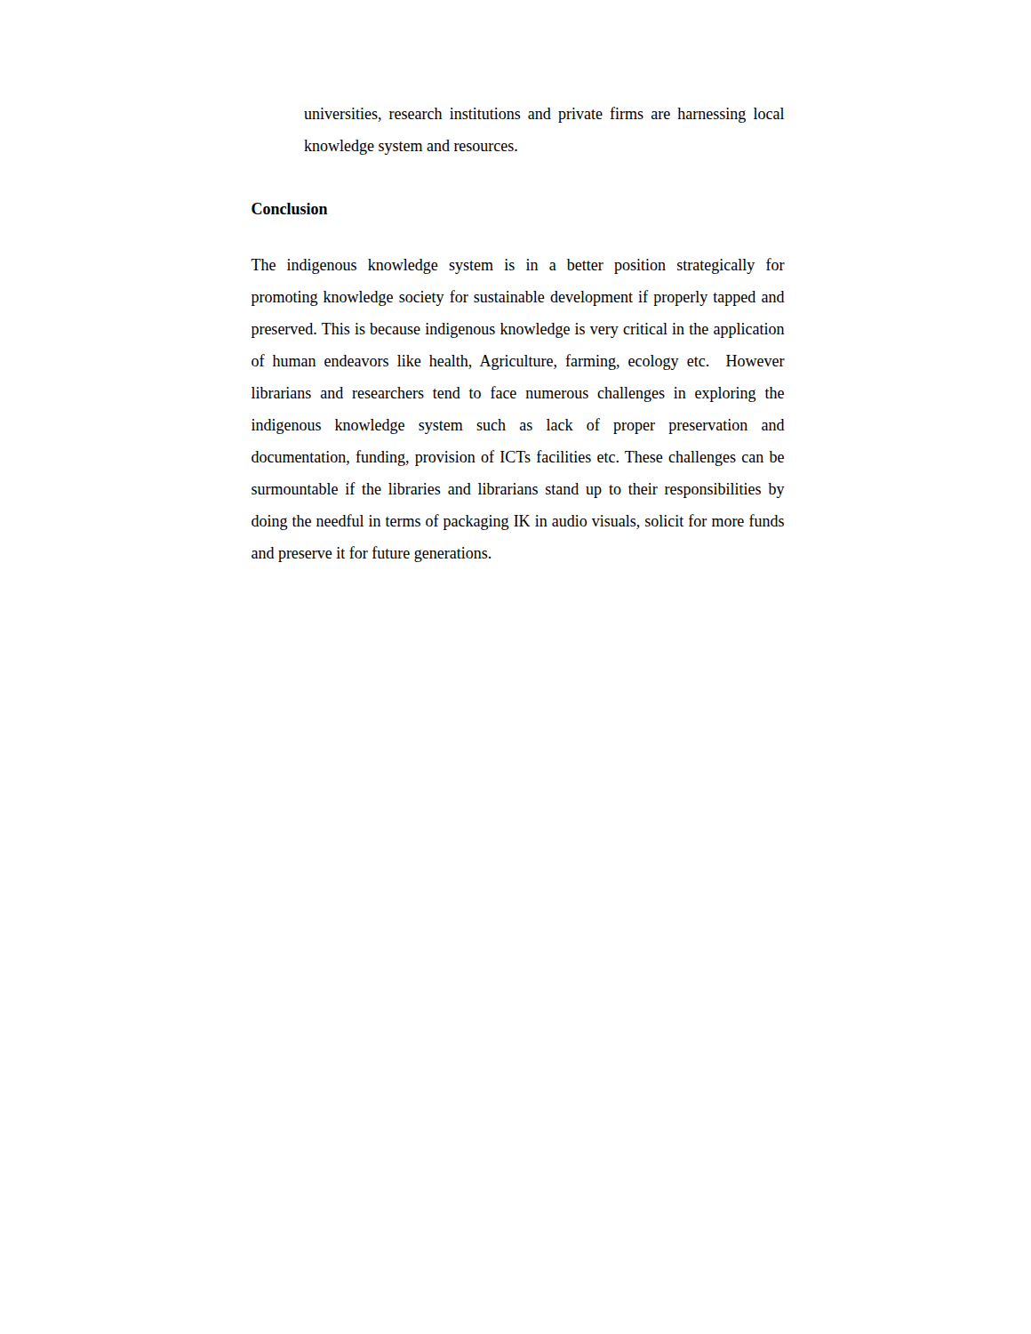universities, research institutions and private firms are harnessing local knowledge system and resources.
Conclusion
The indigenous knowledge system is in a better position strategically for promoting knowledge society for sustainable development if properly tapped and preserved. This is because indigenous knowledge is very critical in the application of human endeavors like health, Agriculture, farming, ecology etc. However librarians and researchers tend to face numerous challenges in exploring the indigenous knowledge system such as lack of proper preservation and documentation, funding, provision of ICTs facilities etc. These challenges can be surmountable if the libraries and librarians stand up to their responsibilities by doing the needful in terms of packaging IK in audio visuals, solicit for more funds and preserve it for future generations.